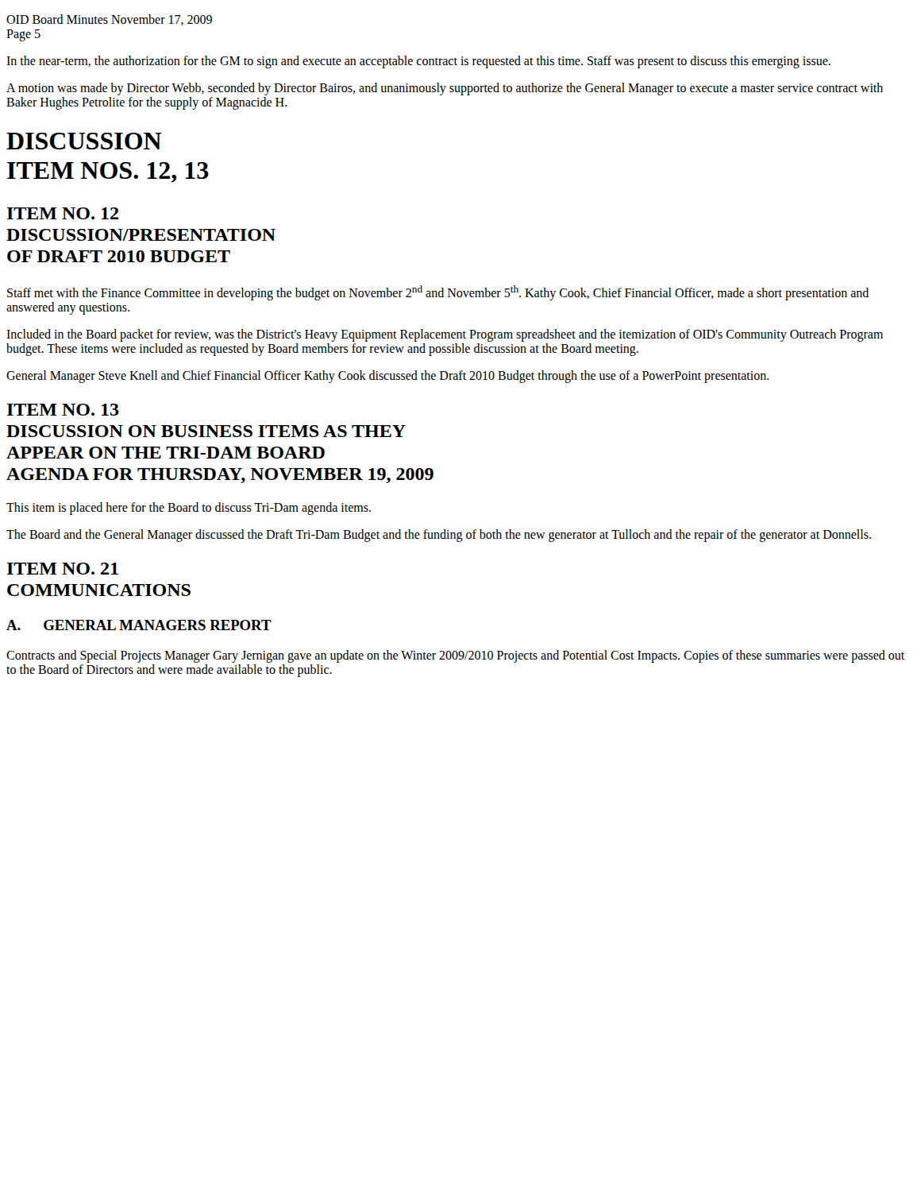OID Board Minutes November 17, 2009
Page 5
In the near-term, the authorization for the GM to sign and execute an acceptable contract is requested at this time. Staff was present to discuss this emerging issue.
A motion was made by Director Webb, seconded by Director Bairos, and unanimously supported to authorize the General Manager to execute a master service contract with Baker Hughes Petrolite for the supply of Magnacide H.
DISCUSSION
ITEM NOS. 12, 13
ITEM NO. 12
DISCUSSION/PRESENTATION
OF DRAFT 2010 BUDGET
Staff met with the Finance Committee in developing the budget on November 2nd and November 5th. Kathy Cook, Chief Financial Officer, made a short presentation and answered any questions.
Included in the Board packet for review, was the District's Heavy Equipment Replacement Program spreadsheet and the itemization of OID's Community Outreach Program budget. These items were included as requested by Board members for review and possible discussion at the Board meeting.
General Manager Steve Knell and Chief Financial Officer Kathy Cook discussed the Draft 2010 Budget through the use of a PowerPoint presentation.
ITEM NO. 13
DISCUSSION ON BUSINESS ITEMS AS THEY
APPEAR ON THE TRI-DAM BOARD
AGENDA FOR THURSDAY, NOVEMBER 19, 2009
This item is placed here for the Board to discuss Tri-Dam agenda items.
The Board and the General Manager discussed the Draft Tri-Dam Budget and the funding of both the new generator at Tulloch and the repair of the generator at Donnells.
ITEM NO. 21
COMMUNICATIONS
A. GENERAL MANAGERS REPORT
Contracts and Special Projects Manager Gary Jernigan gave an update on the Winter 2009/2010 Projects and Potential Cost Impacts. Copies of these summaries were passed out to the Board of Directors and were made available to the public.